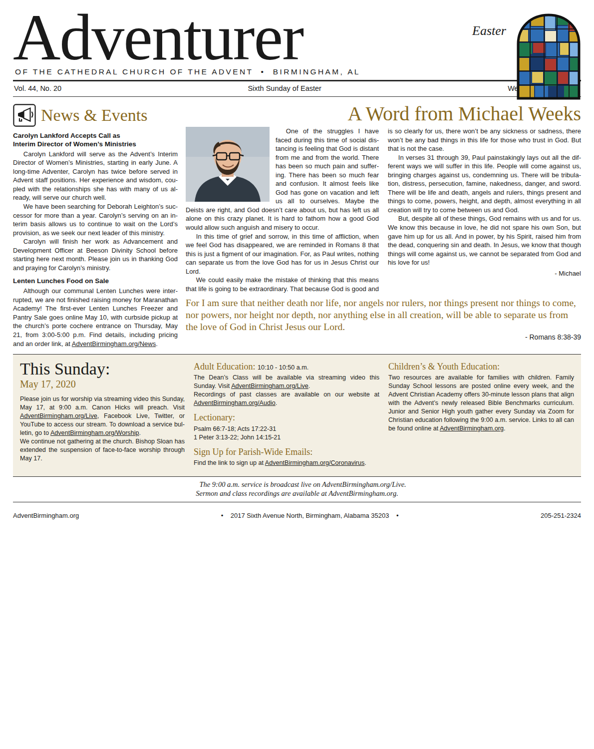Easter
Adventurer
OF THE CATHEDRAL CHURCH OF THE ADVENT • BIRMINGHAM, AL
Vol. 44, No. 20 Sixth Sunday of Easter Week of May 17, 2020
News & Events
Carolyn Lankford Accepts Call as
Interim Director of Women’s Ministries
Carolyn Lankford will serve as the Advent’s Interim Director of Women’s Ministries, starting in early June. A long-time Adventer, Carolyn has twice before served in Advent staff positions. Her experience and wisdom, coupled with the relationships she has with many of us already, will serve our church well.
We have been searching for Deborah Leighton’s successor for more than a year. Carolyn’s serving on an interim basis allows us to continue to wait on the Lord’s provision, as we seek our next leader of this ministry.
Carolyn will finish her work as Advancement and Development Officer at Beeson Divinity School before starting here next month. Please join us in thanking God and praying for Carolyn’s ministry.
Lenten Lunches Food on Sale
Although our communal Lenten Lunches were interrupted, we are not finished raising money for Maranathan Academy! The first-ever Lenten Lunches Freezer and Pantry Sale goes online May 10, with curbside pickup at the church’s porte cochere entrance on Thursday, May 21, from 3:00-5:00 p.m. Find details, including pricing and an order link, at AdventBirmingham.org/News.
A Word from Michael Weeks
One of the struggles I have faced during this time of social distancing is feeling that God is distant from me and from the world. There has been so much pain and suffering. There has been so much fear and confusion. It almost feels like God has gone on vacation and left us all to ourselves. Maybe the Deists are right, and God doesn’t care about us, but has left us all alone on this crazy planet. It is hard to fathom how a good God would allow such anguish and misery to occur.
In this time of grief and sorrow, in this time of affliction, when we feel God has disappeared, we are reminded in Romans 8 that this is just a figment of our imagination. For, as Paul writes, nothing can separate us from the love God has for us in Jesus Christ our Lord.
We could easily make the mistake of thinking that this means that life is going to be extraordinary. That because God is good and is so clearly for us, there won’t be any sickness or sadness, there won’t be any bad things in this life for those who trust in God. But that is not the case.
In verses 31 through 39, Paul painstakingly lays out all the different ways we will suffer in this life. People will come against us, bringing charges against us, condemning us. There will be tribulation, distress, persecution, famine, nakedness, danger, and sword. There will be life and death, angels and rulers, things present and things to come, powers, height, and depth, almost everything in all creation will try to come between us and God.
But, despite all of these things, God remains with us and for us. We know this because in love, he did not spare his own Son, but gave him up for us all. And in power, by his Spirit, raised him from the dead, conquering sin and death. In Jesus, we know that though things will come against us, we cannot be separated from God and his love for us!
- Michael
For I am sure that neither death nor life, nor angels nor rulers, nor things present nor things to come, nor powers, nor height nor depth, nor anything else in all creation, will be able to separate us from the love of God in Christ Jesus our Lord. - Romans 8:38-39
This Sunday:
May 17, 2020
Please join us for worship via streaming video this Sunday, May 17, at 9:00 a.m. Canon Hicks will preach. Visit AdventBirmingham.org/Live, Facebook Live, Twitter, or YouTube to access our stream. To download a service bulletin, go to AdventBirmingham.org/Worship.
We continue not gathering at the church. Bishop Sloan has extended the suspension of face-to-face worship through May 17.
Adult Education: 10:10 - 10:50 a.m.
The Dean’s Class will be available via streaming video this Sunday. Visit AdventBirmingham.org/Live.
Recordings of past classes are available on our website at AdventBirmingham.org/Audio.
Lectionary:
Psalm 66:7-18; Acts 17:22-31
1 Peter 3:13-22; John 14:15-21
Sign Up for Parish-Wide Emails:
Find the link to sign up at AdventBirmingham.org/Coronavirus.
Children’s & Youth Education:
Two resources are available for families with children. Family Sunday School lessons are posted online every week, and the Advent Christian Academy offers 30-minute lesson plans that align with the Advent’s newly released Bible Benchmarks curriculum. Junior and Senior High youth gather every Sunday via Zoom for Christian education following the 9:00 a.m. service. Links to all can be found online at AdventBirmingham.org.
The 9:00 a.m. service is broadcast live on AdventBirmingham.org/Live.
Sermon and class recordings are available at AdventBirmingham.org.
AdventBirmingham.org • 2017 Sixth Avenue North, Birmingham, Alabama 35203 • 205-251-2324